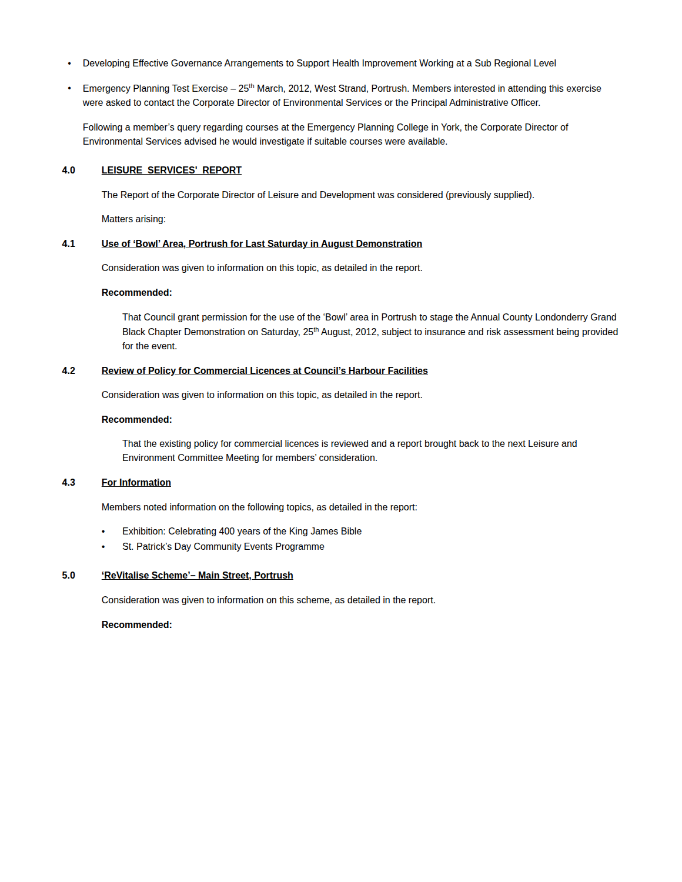Developing Effective Governance Arrangements to Support Health Improvement Working at a Sub Regional Level
Emergency Planning Test Exercise – 25th March, 2012, West Strand, Portrush. Members interested in attending this exercise were asked to contact the Corporate Director of Environmental Services or the Principal Administrative Officer.
Following a member’s query regarding courses at the Emergency Planning College in York, the Corporate Director of Environmental Services advised he would investigate if suitable courses were available.
4.0
LEISURE SERVICES' REPORT
The Report of the Corporate Director of Leisure and Development was considered (previously supplied).
Matters arising:
4.1
Use of ‘Bowl’ Area, Portrush for Last Saturday in August Demonstration
Consideration was given to information on this topic, as detailed in the report.
Recommended:
That Council grant permission for the use of the ‘Bowl’ area in Portrush to stage the Annual County Londonderry Grand Black Chapter Demonstration on Saturday, 25th August, 2012, subject to insurance and risk assessment being provided for the event.
4.2
Review of Policy for Commercial Licences at Council’s Harbour Facilities
Consideration was given to information on this topic, as detailed in the report.
Recommended:
That the existing policy for commercial licences is reviewed and a report brought back to the next Leisure and Environment Committee Meeting for members’ consideration.
4.3
For Information
Members noted information on the following topics, as detailed in the report:
Exhibition: Celebrating 400 years of the King James Bible
St. Patrick’s Day Community Events Programme
5.0
‘ReVitalise Scheme’– Main Street, Portrush
Consideration was given to information on this scheme, as detailed in the report.
Recommended: